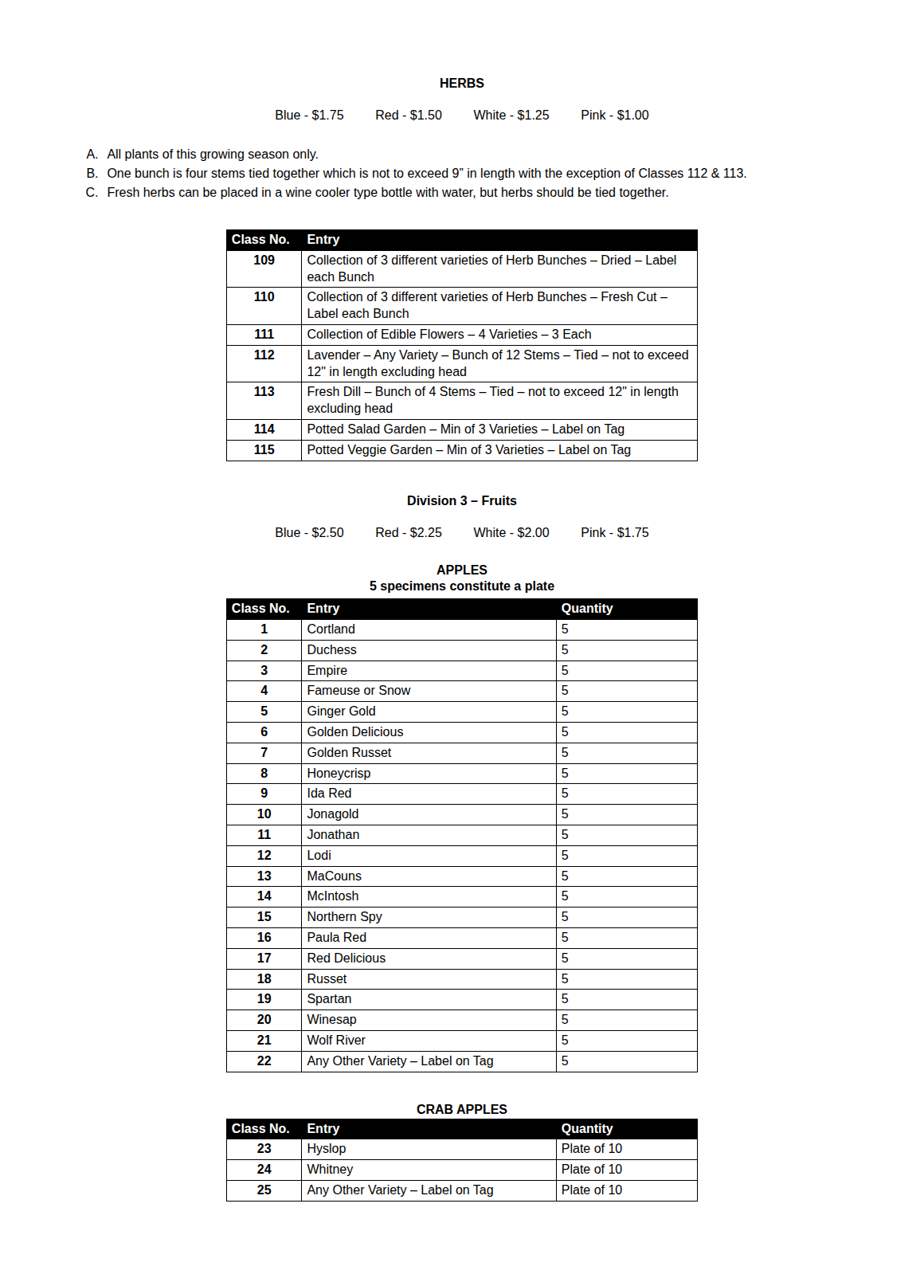HERBS
Blue - $1.75 Red - $1.50 White - $1.25 Pink - $1.00
All plants of this growing season only.
One bunch is four stems tied together which is not to exceed 9” in length with the exception of Classes 112 & 113.
Fresh herbs can be placed in a wine cooler type bottle with water, but herbs should be tied together.
| Class No. | Entry |
| --- | --- |
| 109 | Collection of 3 different varieties of Herb Bunches – Dried – Label each Bunch |
| 110 | Collection of 3 different varieties of Herb Bunches – Fresh Cut – Label each Bunch |
| 111 | Collection of Edible Flowers – 4 Varieties – 3 Each |
| 112 | Lavender – Any Variety – Bunch of 12 Stems – Tied – not to exceed 12" in length excluding head |
| 113 | Fresh Dill – Bunch of 4 Stems – Tied – not to exceed 12" in length excluding head |
| 114 | Potted Salad Garden – Min of 3 Varieties – Label on Tag |
| 115 | Potted Veggie Garden – Min of 3 Varieties – Label on Tag |
Division 3 – Fruits
Blue - $2.50 Red - $2.25 White - $2.00 Pink - $1.75
APPLES
5 specimens constitute a plate
| Class No. | Entry | Quantity |
| --- | --- | --- |
| 1 | Cortland | 5 |
| 2 | Duchess | 5 |
| 3 | Empire | 5 |
| 4 | Fameuse or Snow | 5 |
| 5 | Ginger Gold | 5 |
| 6 | Golden Delicious | 5 |
| 7 | Golden Russet | 5 |
| 8 | Honeycrisp | 5 |
| 9 | Ida Red | 5 |
| 10 | Jonagold | 5 |
| 11 | Jonathan | 5 |
| 12 | Lodi | 5 |
| 13 | MaCouns | 5 |
| 14 | McIntosh | 5 |
| 15 | Northern Spy | 5 |
| 16 | Paula Red | 5 |
| 17 | Red Delicious | 5 |
| 18 | Russet | 5 |
| 19 | Spartan | 5 |
| 20 | Winesap | 5 |
| 21 | Wolf River | 5 |
| 22 | Any Other Variety – Label on Tag | 5 |
CRAB APPLES
| Class No. | Entry | Quantity |
| --- | --- | --- |
| 23 | Hyslop | Plate of 10 |
| 24 | Whitney | Plate of 10 |
| 25 | Any Other Variety – Label on Tag | Plate of 10 |